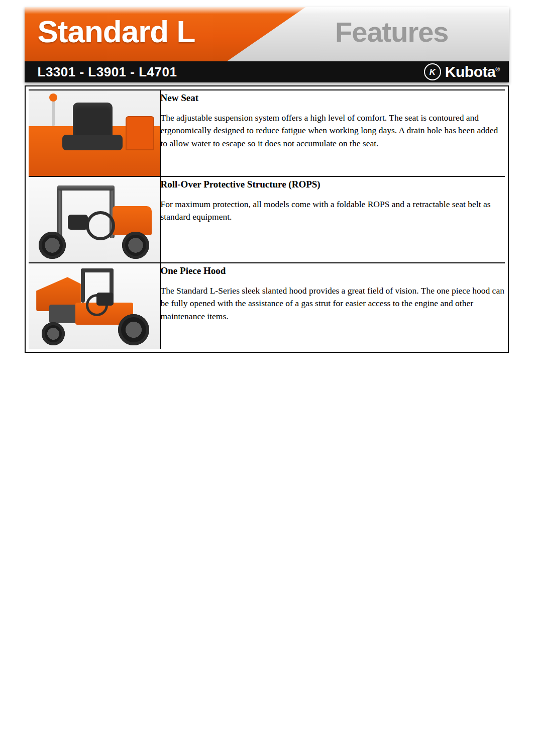Standard L
Features
L3301 - L3901 - L4701 K Kubota®
| | New Seat The adjustable suspension system offers a high level of comfort. The seat is contoured and ergonomically designed to reduce fatigue when working long days. A drain hole has been added to allow water to escape so it does not accumulate on the seat. |
| | Roll-Over Protective Structure (ROPS) For maximum protection, all models come with a foldable ROPS and a retractable seat belt as standard equipment. |
| | One Piece Hood The Standard L-Series sleek slanted hood provides a great field of vision. The one piece hood can be fully opened with the assistance of a gas strut for easier access to the engine and other maintenance items. |